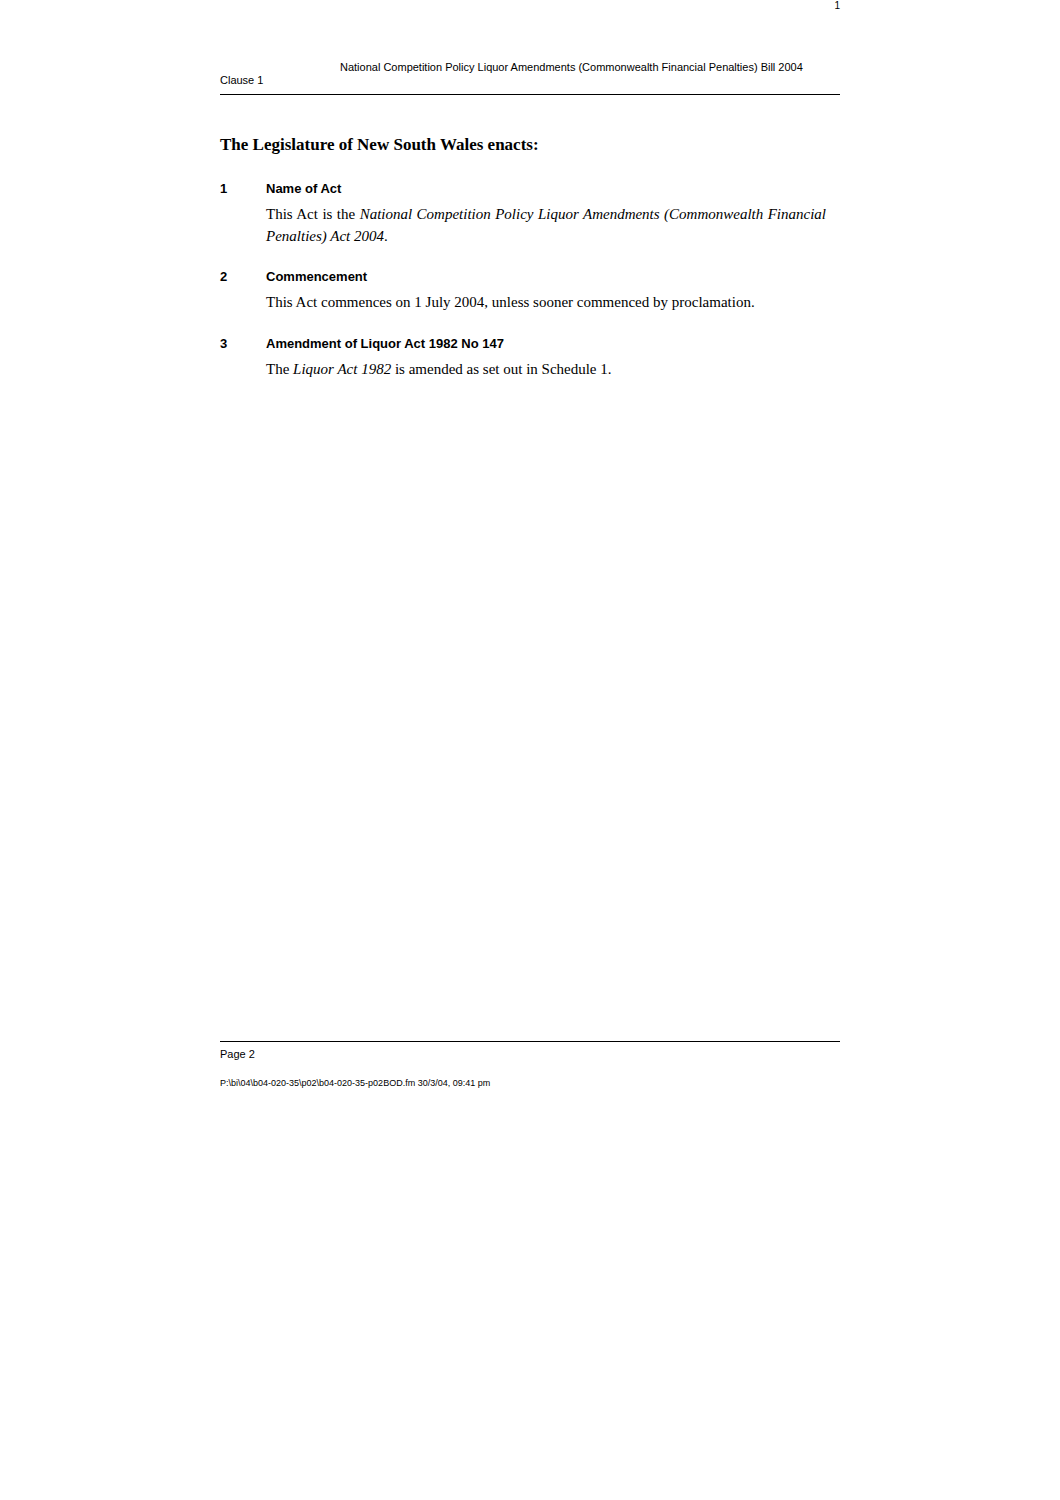Clause 1
National Competition Policy Liquor Amendments (Commonwealth Financial Penalties) Bill 2004
The Legislature of New South Wales enacts:
1
1
Name of Act
This Act is the National Competition Policy Liquor Amendments (Commonwealth Financial Penalties) Act 2004.
2
Commencement
This Act commences on 1 July 2004, unless sooner commenced by proclamation.
3
Amendment of Liquor Act 1982 No 147
The Liquor Act 1982 is amended as set out in Schedule 1.
Page 2
P:\bi\04\b04-020-35\p02\b04-020-35-p02BOD.fm 30/3/04, 09:41 pm